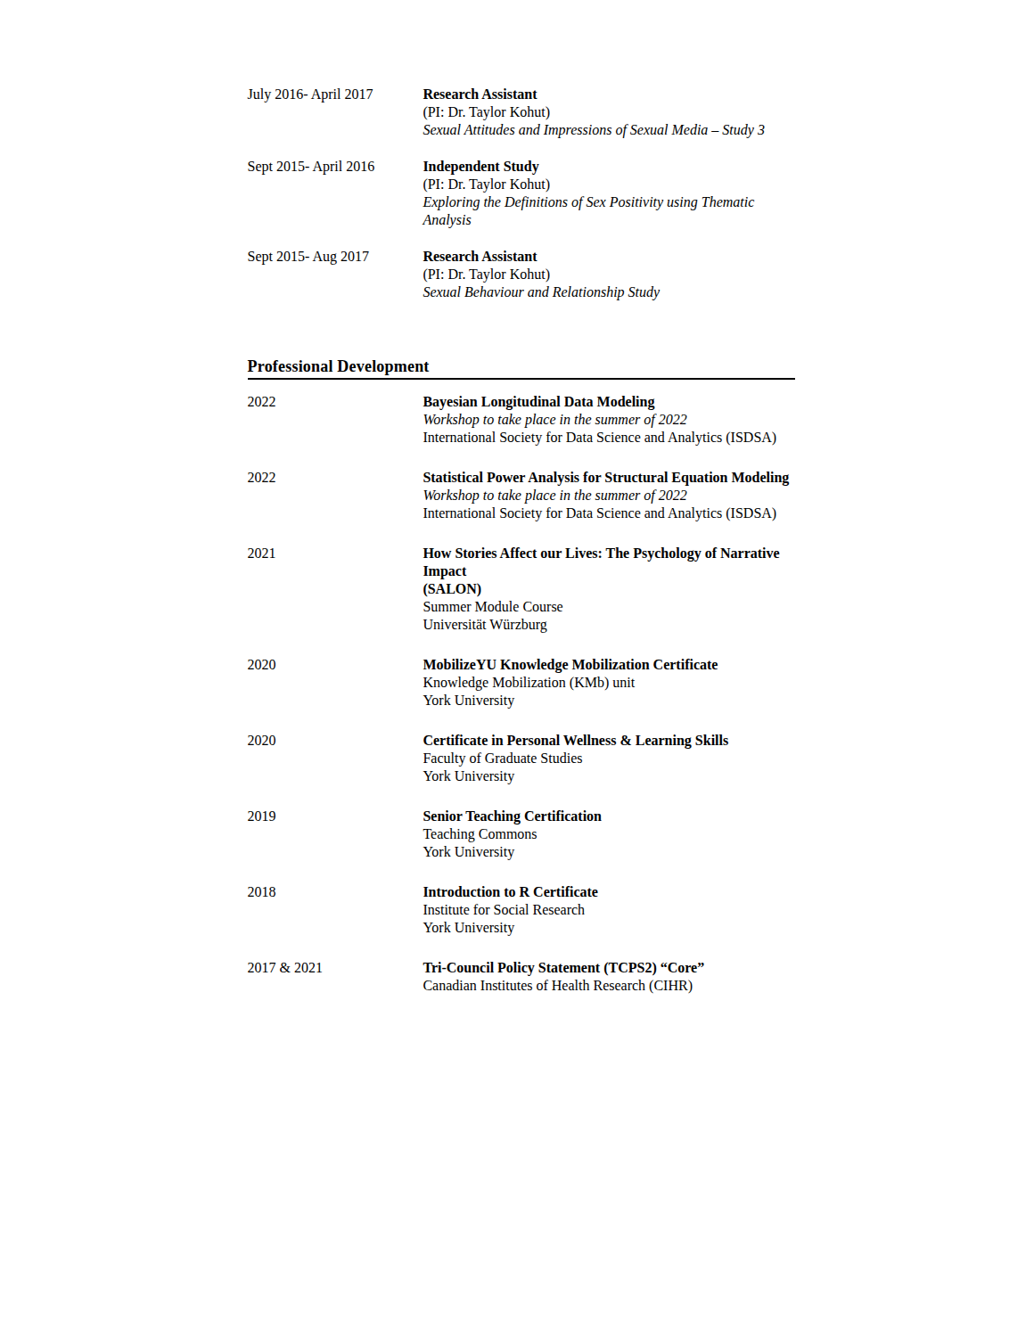| July 2016- April 2017 | Research Assistant (PI: Dr. Taylor Kohut) Sexual Attitudes and Impressions of Sexual Media – Study 3 |
| Sept 2015- April 2016 | Independent Study (PI: Dr. Taylor Kohut) Exploring the Definitions of Sex Positivity using Thematic Analysis |
| Sept 2015- Aug 2017 | Research Assistant (PI: Dr. Taylor Kohut) Sexual Behaviour and Relationship Study |
Professional Development
| 2022 | Bayesian Longitudinal Data Modeling Workshop to take place in the summer of 2022 International Society for Data Science and Analytics (ISDSA) |
| 2022 | Statistical Power Analysis for Structural Equation Modeling Workshop to take place in the summer of 2022 International Society for Data Science and Analytics (ISDSA) |
| 2021 | How Stories Affect our Lives: The Psychology of Narrative Impact (SALON) Summer Module Course Universität Würzburg |
| 2020 | MobilizeYU Knowledge Mobilization Certificate Knowledge Mobilization (KMb) unit York University |
| 2020 | Certificate in Personal Wellness & Learning Skills Faculty of Graduate Studies York University |
| 2019 | Senior Teaching Certification Teaching Commons York University |
| 2018 | Introduction to R Certificate Institute for Social Research York University |
| 2017 & 2021 | Tri-Council Policy Statement (TCPS2) “Core” Canadian Institutes of Health Research (CIHR) |